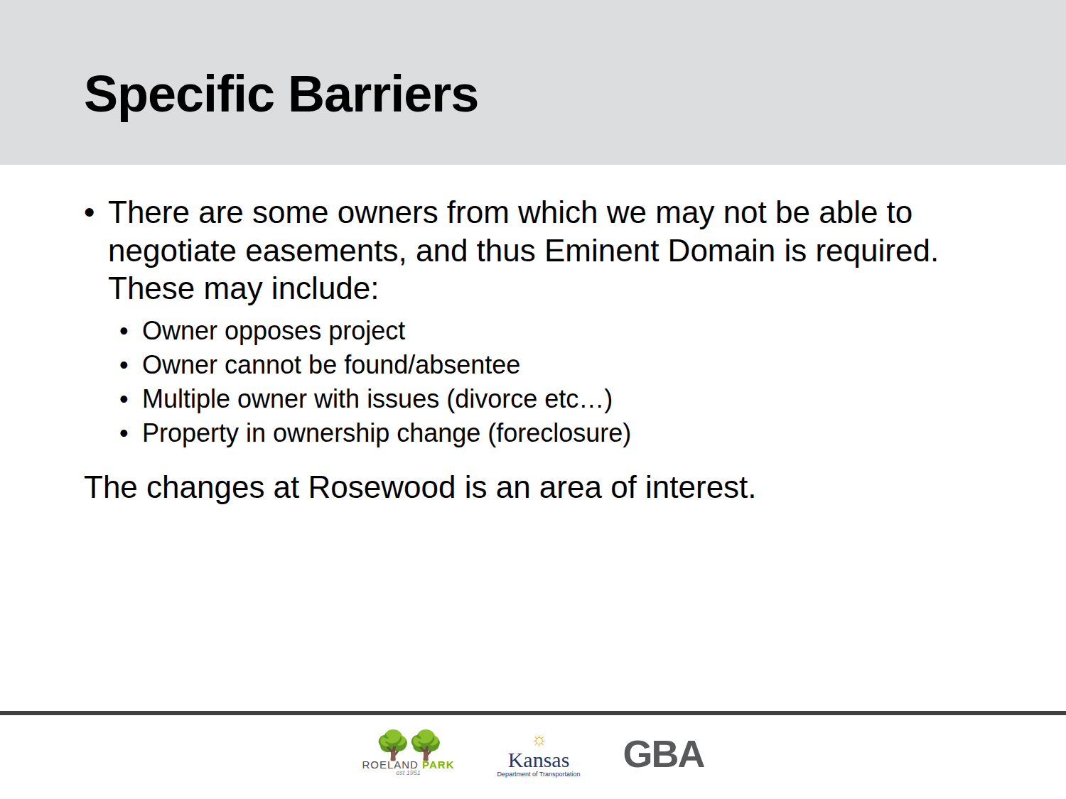Specific Barriers
There are some owners from which we may not be able to negotiate easements, and thus Eminent Domain is required. These may include:
Owner opposes project
Owner cannot be found/absentee
Multiple owner with issues (divorce etc…)
Property in ownership change (foreclosure)
The changes at Rosewood is an area of interest.
🌳🌳
ROELAND PARK
est 1951
☼
Kansas
Department of Transportation
GBA